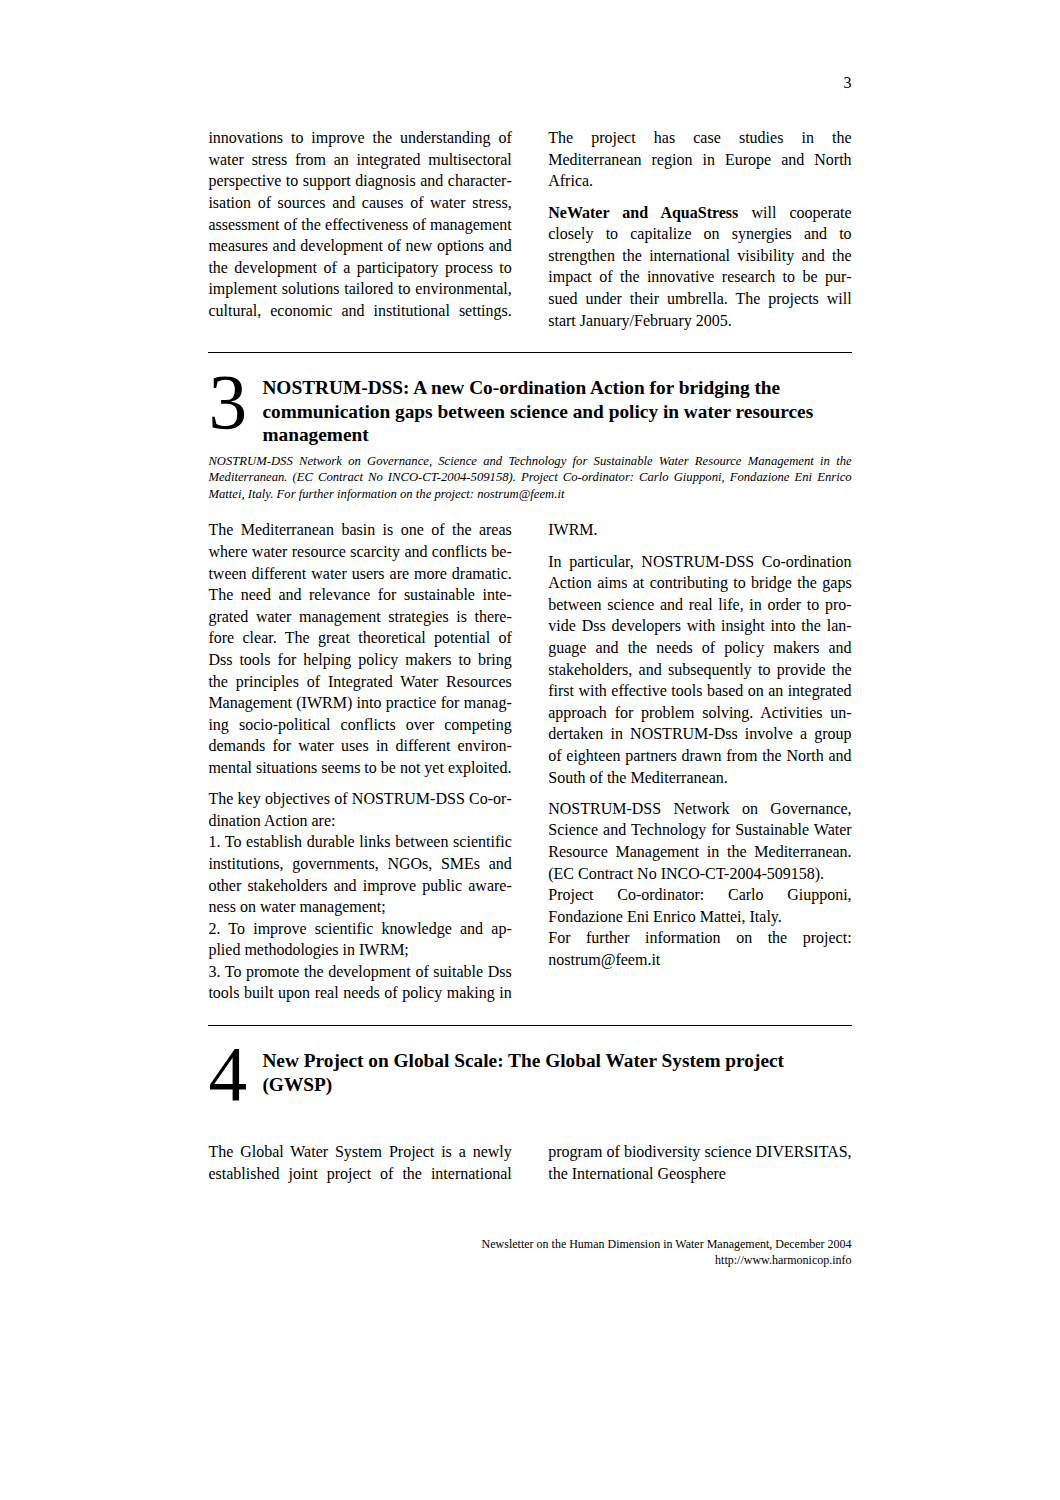3
innovations to improve the understanding of water stress from an integrated multisectoral perspective to support diagnosis and characterisation of sources and causes of water stress, assessment of the effectiveness of management measures and development of new options and the development of a participatory process to implement solutions tailored to environmental, cultural, economic and institutional settings. The project has case studies in the Mediterranean region in Europe and North Africa.
NeWater and AquaStress will cooperate closely to capitalize on synergies and to strengthen the international visibility and the impact of the innovative research to be pursued under their umbrella. The projects will start January/February 2005.
3
NOSTRUM-DSS: A new Co-ordination Action for bridging the communication gaps between science and policy in water resources management
NOSTRUM-DSS Network on Governance, Science and Technology for Sustainable Water Resource Management in the Mediterranean. (EC Contract No INCO-CT-2004-509158). Project Co-ordinator: Carlo Giupponi, Fondazione Eni Enrico Mattei, Italy. For further information on the project: nostrum@feem.it
The Mediterranean basin is one of the areas where water resource scarcity and conflicts between different water users are more dramatic. The need and relevance for sustainable integrated water management strategies is therefore clear. The great theoretical potential of Dss tools for helping policy makers to bring the principles of Integrated Water Resources Management (IWRM) into practice for managing socio-political conflicts over competing demands for water uses in different environmental situations seems to be not yet exploited.
The key objectives of NOSTRUM-DSS Co-ordination Action are:
1. To establish durable links between scientific institutions, governments, NGOs, SMEs and other stakeholders and improve public awareness on water management;
2. To improve scientific knowledge and applied methodologies in IWRM;
3. To promote the development of suitable Dss tools built upon real needs of policy making in IWRM.
In particular, NOSTRUM-DSS Co-ordination Action aims at contributing to bridge the gaps between science and real life, in order to provide Dss developers with insight into the language and the needs of policy makers and stakeholders, and subsequently to provide the first with effective tools based on an integrated approach for problem solving. Activities undertaken in NOSTRUM-Dss involve a group of eighteen partners drawn from the North and South of the Mediterranean.
NOSTRUM-DSS Network on Governance, Science and Technology for Sustainable Water Resource Management in the Mediterranean. (EC Contract No INCO-CT-2004-509158).
Project Co-ordinator: Carlo Giupponi, Fondazione Eni Enrico Mattei, Italy.
For further information on the project: nostrum@feem.it
4
New Project on Global Scale: The Global Water System project (GWSP)
The Global Water System Project is a newly established joint project of the international program of biodiversity science DIVERSITAS, the International Geosphere
Newsletter on the Human Dimension in Water Management, December 2004
http://www.harmonicop.info